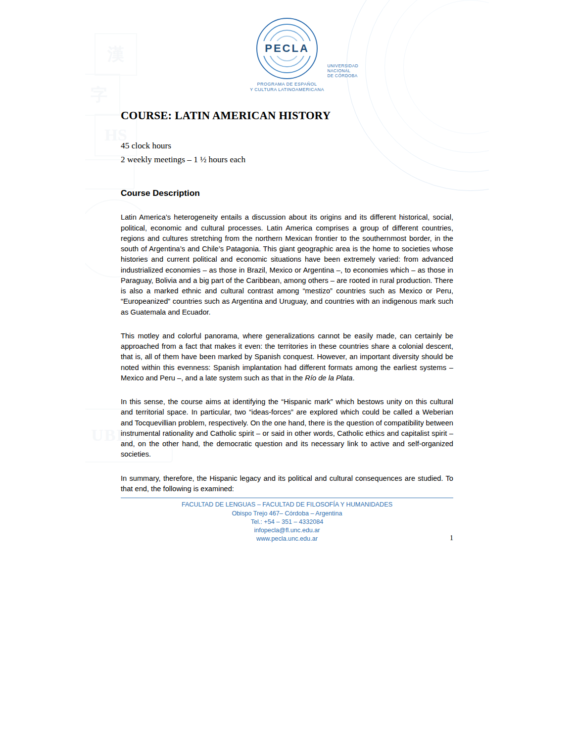漢
字
HS
UBENS
PECLA
Universidad
Nacional
de Córdoba
Programa de Español
y Cultura Latinoamericana
COURSE: LATIN AMERICAN HISTORY
45 clock hours
2 weekly meetings – 1 ½ hours each
Course Description
Latin America’s heterogeneity entails a discussion about its origins and its different historical, social, political, economic and cultural processes. Latin America comprises a group of different countries, regions and cultures stretching from the northern Mexican frontier to the southernmost border, in the south of Argentina’s and Chile’s Patagonia. This giant geographic area is the home to societies whose histories and current political and economic situations have been extremely varied: from advanced industrialized economies – as those in Brazil, Mexico or Argentina –, to economies which – as those in Paraguay, Bolivia and a big part of the Caribbean, among others – are rooted in rural production. There is also a marked ethnic and cultural contrast among “mestizo” countries such as Mexico or Peru, “Europeanized” countries such as Argentina and Uruguay, and countries with an indigenous mark such as Guatemala and Ecuador.
This motley and colorful panorama, where generalizations cannot be easily made, can certainly be approached from a fact that makes it even: the territories in these countries share a colonial descent, that is, all of them have been marked by Spanish conquest. However, an important diversity should be noted within this evenness: Spanish implantation had different formats among the earliest systems – Mexico and Peru –, and a late system such as that in the Río de la Plata.
In this sense, the course aims at identifying the “Hispanic mark” which bestows unity on this cultural and territorial space. In particular, two “ideas-forces” are explored which could be called a Weberian and Tocquevillian problem, respectively. On the one hand, there is the question of compatibility between instrumental rationality and Catholic spirit – or said in other words, Catholic ethics and capitalist spirit – and, on the other hand, the democratic question and its necessary link to active and self-organized societies.
In summary, therefore, the Hispanic legacy and its political and cultural consequences are studied. To that end, the following is examined:
FACULTAD DE LENGUAS – FACULTAD DE FILOSOFÍA Y HUMANIDADES
Obispo Trejo 467– Córdoba – Argentina
Tel.: +54 – 351 – 4332084
infopecla@fl.unc.edu.ar
www.pecla.unc.edu.ar
1